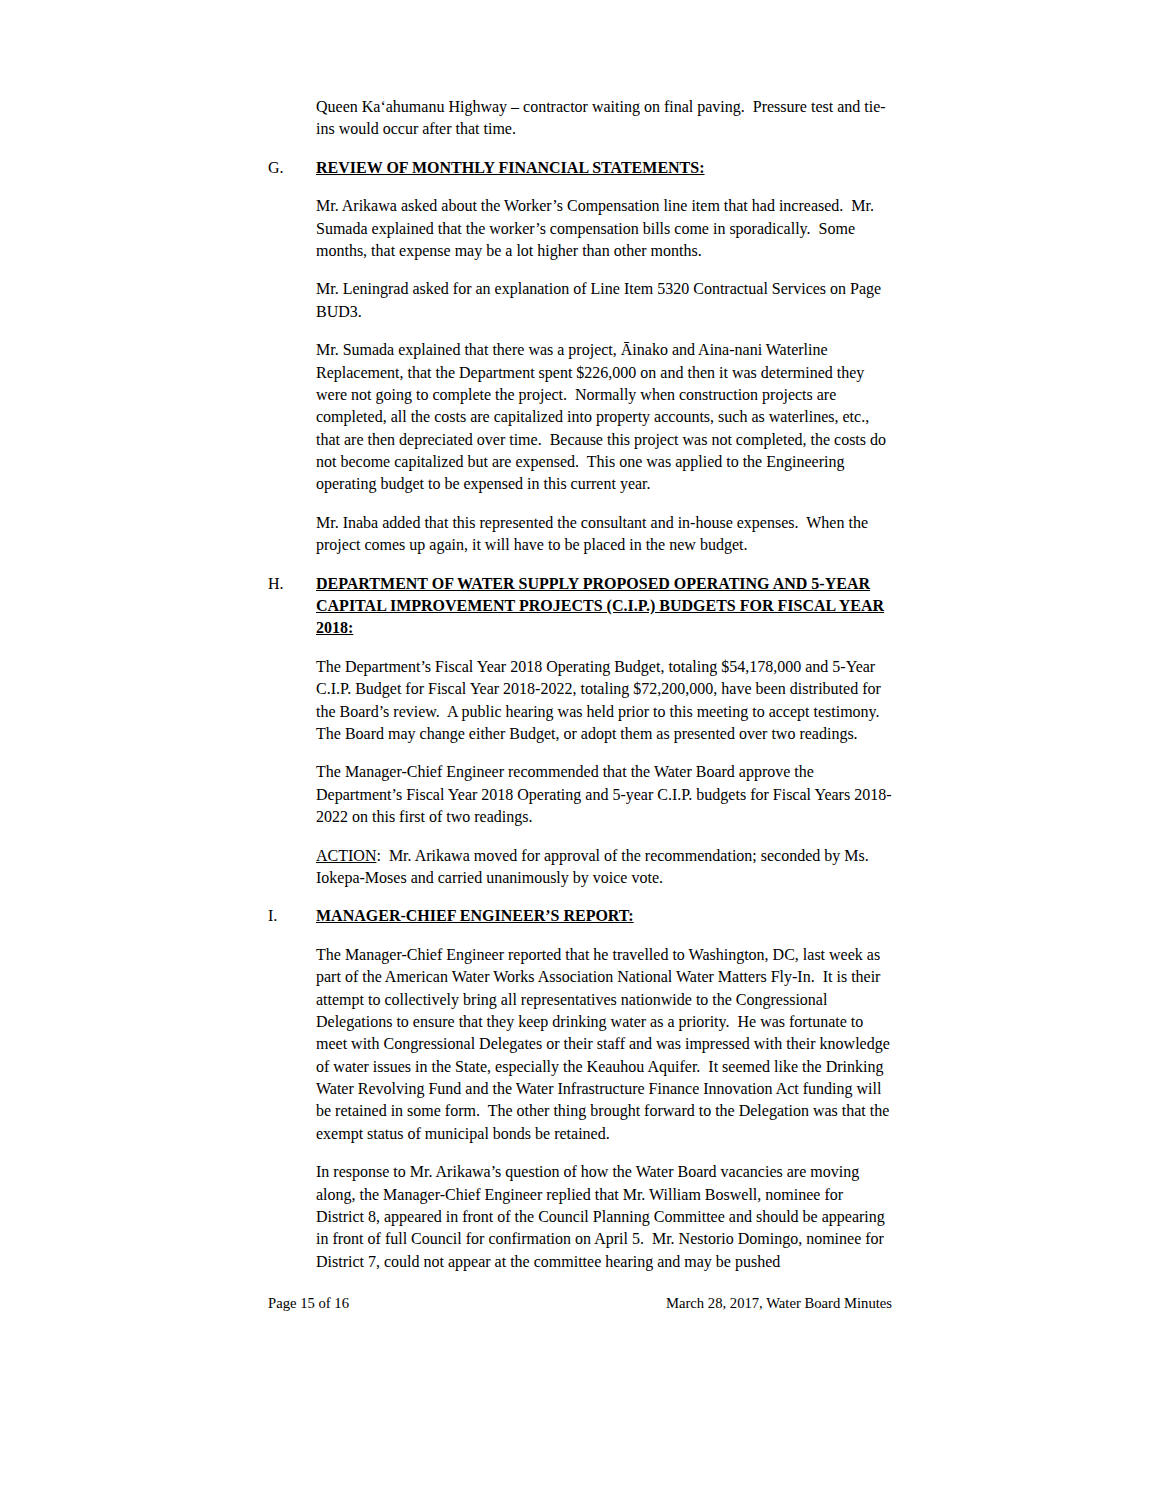Queen Kaʻahumanu Highway – contractor waiting on final paving. Pressure test and tie-ins would occur after that time.
G. Review of Monthly Financial Statements:
Mr. Arikawa asked about the Worker’s Compensation line item that had increased. Mr. Sumada explained that the worker’s compensation bills come in sporadically. Some months, that expense may be a lot higher than other months.
Mr. Leningrad asked for an explanation of Line Item 5320 Contractual Services on Page BUD3.
Mr. Sumada explained that there was a project, Āinako and Aina-nani Waterline Replacement, that the Department spent $226,000 on and then it was determined they were not going to complete the project. Normally when construction projects are completed, all the costs are capitalized into property accounts, such as waterlines, etc., that are then depreciated over time. Because this project was not completed, the costs do not become capitalized but are expensed. This one was applied to the Engineering operating budget to be expensed in this current year.
Mr. Inaba added that this represented the consultant and in-house expenses. When the project comes up again, it will have to be placed in the new budget.
H. Department of Water Supply Proposed Operating and 5-Year
Capital Improvement Projects (C.I.P.) Budgets for Fiscal Year 2018:
The Department’s Fiscal Year 2018 Operating Budget, totaling $54,178,000 and 5-Year C.I.P. Budget for Fiscal Year 2018-2022, totaling $72,200,000, have been distributed for the Board’s review. A public hearing was held prior to this meeting to accept testimony. The Board may change either Budget, or adopt them as presented over two readings.
The Manager-Chief Engineer recommended that the Water Board approve the Department’s Fiscal Year 2018 Operating and 5-year C.I.P. budgets for Fiscal Years 2018-2022 on this first of two readings.
ACTION: Mr. Arikawa moved for approval of the recommendation; seconded by Ms. Iokepa-Moses and carried unanimously by voice vote.
I. Manager-Chief Engineer’s Report:
The Manager-Chief Engineer reported that he travelled to Washington, DC, last week as part of the American Water Works Association National Water Matters Fly-In. It is their attempt to collectively bring all representatives nationwide to the Congressional Delegations to ensure that they keep drinking water as a priority. He was fortunate to meet with Congressional Delegates or their staff and was impressed with their knowledge of water issues in the State, especially the Keauhou Aquifer. It seemed like the Drinking Water Revolving Fund and the Water Infrastructure Finance Innovation Act funding will be retained in some form. The other thing brought forward to the Delegation was that the exempt status of municipal bonds be retained.
In response to Mr. Arikawa’s question of how the Water Board vacancies are moving along, the Manager-Chief Engineer replied that Mr. William Boswell, nominee for District 8, appeared in front of the Council Planning Committee and should be appearing in front of full Council for confirmation on April 5. Mr. Nestorio Domingo, nominee for District 7, could not appear at the committee hearing and may be pushed
Page 15 of 16 March 28, 2017, Water Board Minutes